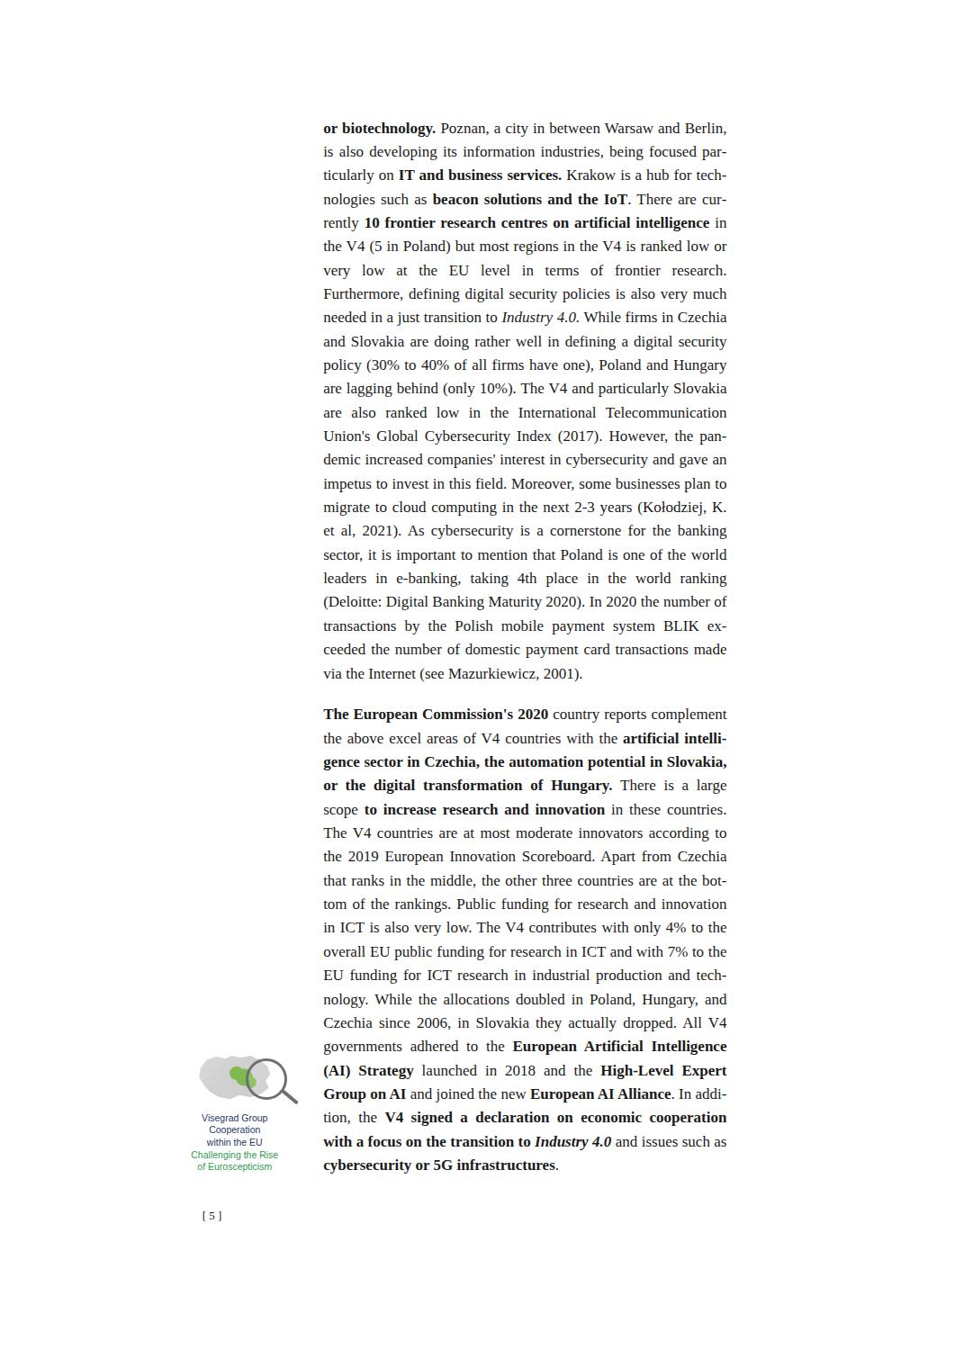or biotechnology. Poznan, a city in between Warsaw and Berlin, is also developing its information industries, being focused particularly on IT and business services. Krakow is a hub for technologies such as beacon solutions and the IoT. There are currently 10 frontier research centres on artificial intelligence in the V4 (5 in Poland) but most regions in the V4 is ranked low or very low at the EU level in terms of frontier research. Furthermore, defining digital security policies is also very much needed in a just transition to Industry 4.0. While firms in Czechia and Slovakia are doing rather well in defining a digital security policy (30% to 40% of all firms have one), Poland and Hungary are lagging behind (only 10%). The V4 and particularly Slovakia are also ranked low in the International Telecommunication Union's Global Cybersecurity Index (2017). However, the pandemic increased companies' interest in cybersecurity and gave an impetus to invest in this field. Moreover, some businesses plan to migrate to cloud computing in the next 2-3 years (Kołodziej, K. et al, 2021). As cybersecurity is a cornerstone for the banking sector, it is important to mention that Poland is one of the world leaders in e-banking, taking 4th place in the world ranking (Deloitte: Digital Banking Maturity 2020). In 2020 the number of transactions by the Polish mobile payment system BLIK exceeded the number of domestic payment card transactions made via the Internet (see Mazurkiewicz, 2001).
The European Commission's 2020 country reports complement the above excel areas of V4 countries with the artificial intelligence sector in Czechia, the automation potential in Slovakia, or the digital transformation of Hungary. There is a large scope to increase research and innovation in these countries. The V4 countries are at most moderate innovators according to the 2019 European Innovation Scoreboard. Apart from Czechia that ranks in the middle, the other three countries are at the bottom of the rankings. Public funding for research and innovation in ICT is also very low. The V4 contributes with only 4% to the overall EU public funding for research in ICT and with 7% to the EU funding for ICT research in industrial production and technology. While the allocations doubled in Poland, Hungary, and Czechia since 2006, in Slovakia they actually dropped. All V4 governments adhered to the European Artificial Intelligence (AI) Strategy launched in 2018 and the High-Level Expert Group on AI and joined the new European AI Alliance. In addition, the V4 signed a declaration on economic cooperation with a focus on the transition to Industry 4.0 and issues such as cybersecurity or 5G infrastructures.
Visegrad Group
Cooperation
within the EU
Challenging the Rise
of Euroscepticism
[ 5 ]